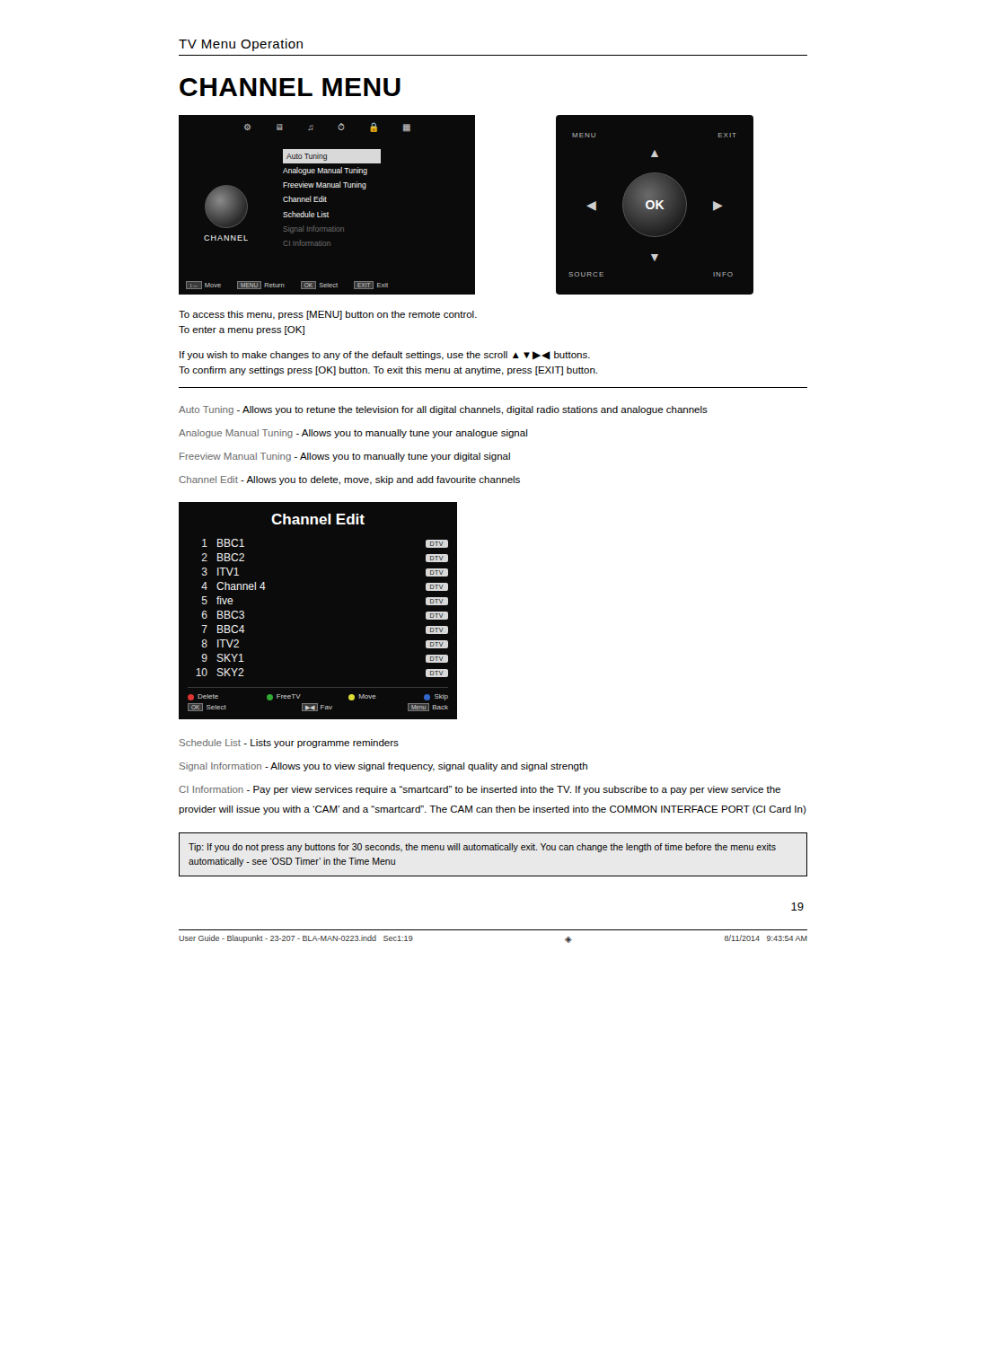TV Menu Operation
CHANNEL MENU
⚙ 🖥 ♫ ⏱ 🔒 ▦
CHANNEL
Auto Tuning
Analogue Manual Tuning
Freeview Manual Tuning
Channel Edit
Schedule List
Signal Information
CI Information
↕↔Move MENUReturn OKSelect EXITExit
MENU EXIT SOURCE INFO ▲ ▼ ◀ ▶
OK
To access this menu, press [MENU] button on the remote control.
To enter a menu press [OK]
If you wish to make changes to any of the default settings, use the scroll ▲▼▶◀ buttons.
To confirm any settings press [OK] button. To exit this menu at anytime, press [EXIT] button.
Auto Tuning - Allows you to retune the television for all digital channels, digital radio stations and analogue channels
Analogue Manual Tuning - Allows you to manually tune your analogue signal
Freeview Manual Tuning - Allows you to manually tune your digital signal
Channel Edit - Allows you to delete, move, skip and add favourite channels
Channel Edit
1 BBC1 DTV
2 BBC2 DTV
3 ITV1 DTV
4 Channel 4 DTV
5 five DTV
6 BBC3 DTV
7 BBC4 DTV
8 ITV2 DTV
9 SKY1 DTV
10 SKY2 DTV
Delete FreeTV Move Skip
OKSelect ▶◀Fav Menu Back
Schedule List - Lists your programme reminders
Signal Information - Allows you to view signal frequency, signal quality and signal strength
CI Information - Pay per view services require a “smartcard” to be inserted into the TV. If you subscribe to a pay per view service the provider will issue you with a ‘CAM’ and a “smartcard”. The CAM can then be inserted into the COMMON INTERFACE PORT (CI Card In)
Tip: If you do not press any buttons for 30 seconds, the menu will automatically exit. You can change the length of time before the menu exits automatically - see ‘OSD Timer’ in the Time Menu
19
User Guide - Blaupunkt - 23-207 - BLA-MAN-0223.indd Sec1:19 ◈ 8/11/2014 9:43:54 AM